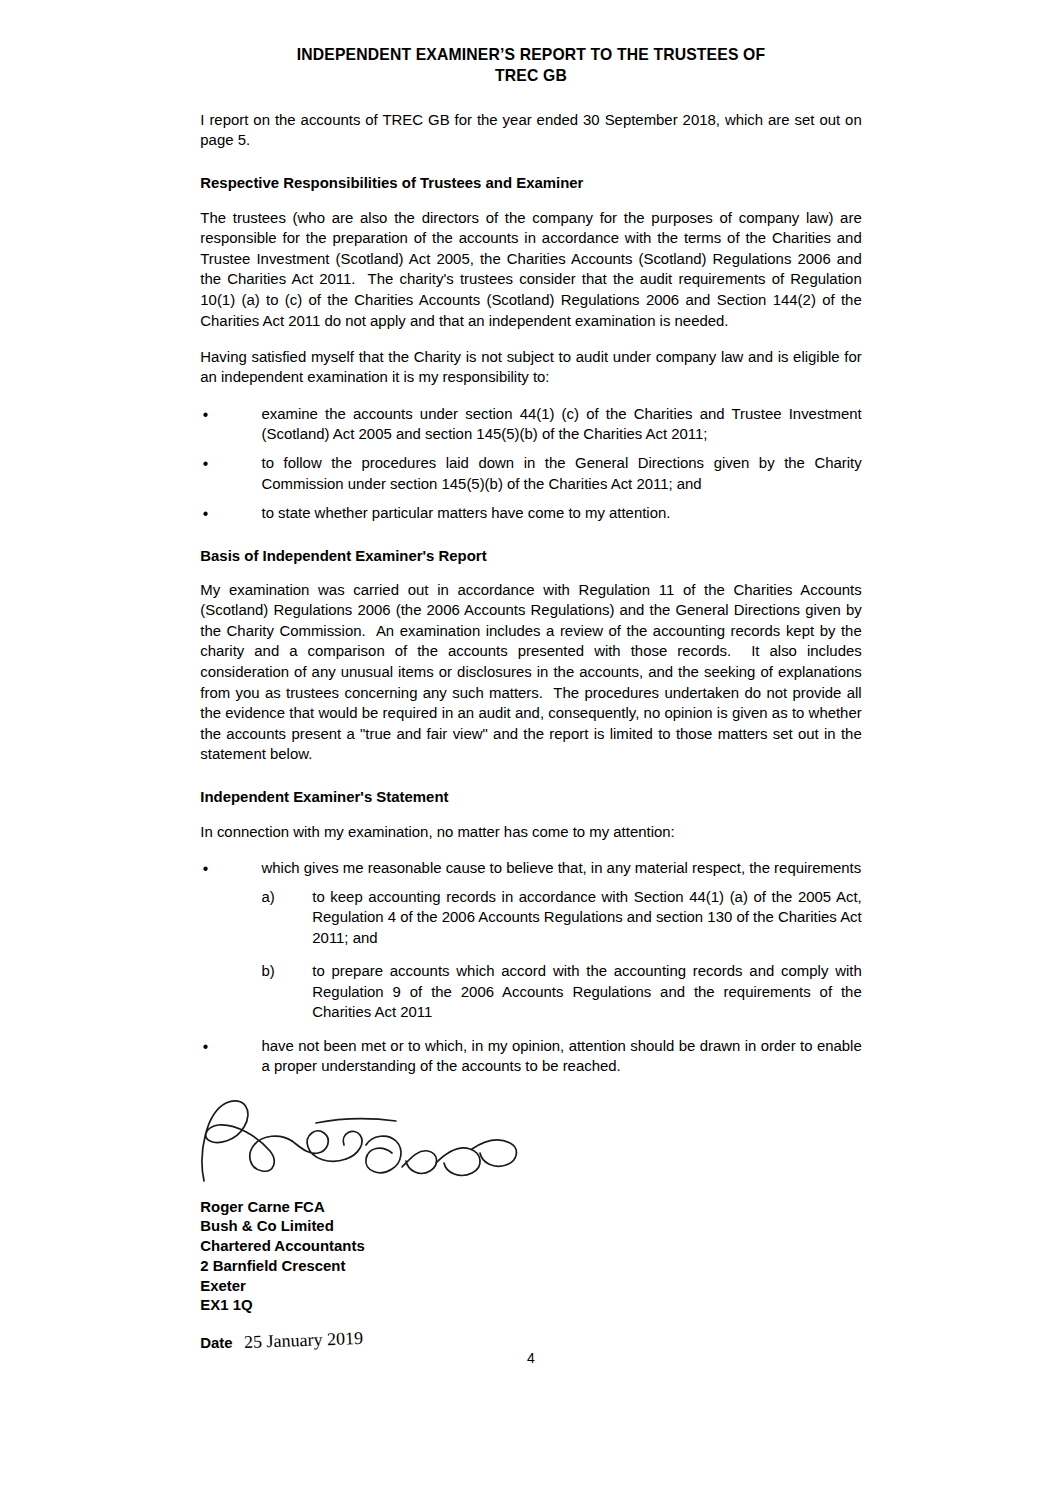INDEPENDENT EXAMINER’S REPORT TO THE TRUSTEES OF
TREC GB
I report on the accounts of TREC GB for the year ended 30 September 2018, which are set out on page 5.
Respective Responsibilities of Trustees and Examiner
The trustees (who are also the directors of the company for the purposes of company law) are responsible for the preparation of the accounts in accordance with the terms of the Charities and Trustee Investment (Scotland) Act 2005, the Charities Accounts (Scotland) Regulations 2006 and the Charities Act 2011. The charity's trustees consider that the audit requirements of Regulation 10(1) (a) to (c) of the Charities Accounts (Scotland) Regulations 2006 and Section 144(2) of the Charities Act 2011 do not apply and that an independent examination is needed.
Having satisfied myself that the Charity is not subject to audit under company law and is eligible for an independent examination it is my responsibility to:
examine the accounts under section 44(1) (c) of the Charities and Trustee Investment (Scotland) Act 2005 and section 145(5)(b) of the Charities Act 2011;
to follow the procedures laid down in the General Directions given by the Charity Commission under section 145(5)(b) of the Charities Act 2011; and
to state whether particular matters have come to my attention.
Basis of Independent Examiner's Report
My examination was carried out in accordance with Regulation 11 of the Charities Accounts (Scotland) Regulations 2006 (the 2006 Accounts Regulations) and the General Directions given by the Charity Commission. An examination includes a review of the accounting records kept by the charity and a comparison of the accounts presented with those records. It also includes consideration of any unusual items or disclosures in the accounts, and the seeking of explanations from you as trustees concerning any such matters. The procedures undertaken do not provide all the evidence that would be required in an audit and, consequently, no opinion is given as to whether the accounts present a "true and fair view" and the report is limited to those matters set out in the statement below.
Independent Examiner's Statement
In connection with my examination, no matter has come to my attention:
which gives me reasonable cause to believe that, in any material respect, the requirements
a) to keep accounting records in accordance with Section 44(1) (a) of the 2005 Act, Regulation 4 of the 2006 Accounts Regulations and section 130 of the Charities Act 2011; and
b) to prepare accounts which accord with the accounting records and comply with Regulation 9 of the 2006 Accounts Regulations and the requirements of the Charities Act 2011
have not been met or to which, in my opinion, attention should be drawn in order to enable a proper understanding of the accounts to be reached.
Roger Carne FCA
Bush & Co Limited
Chartered Accountants
2 Barnfield Crescent
Exeter
EX1 1Q
Date 25 January 2019
4